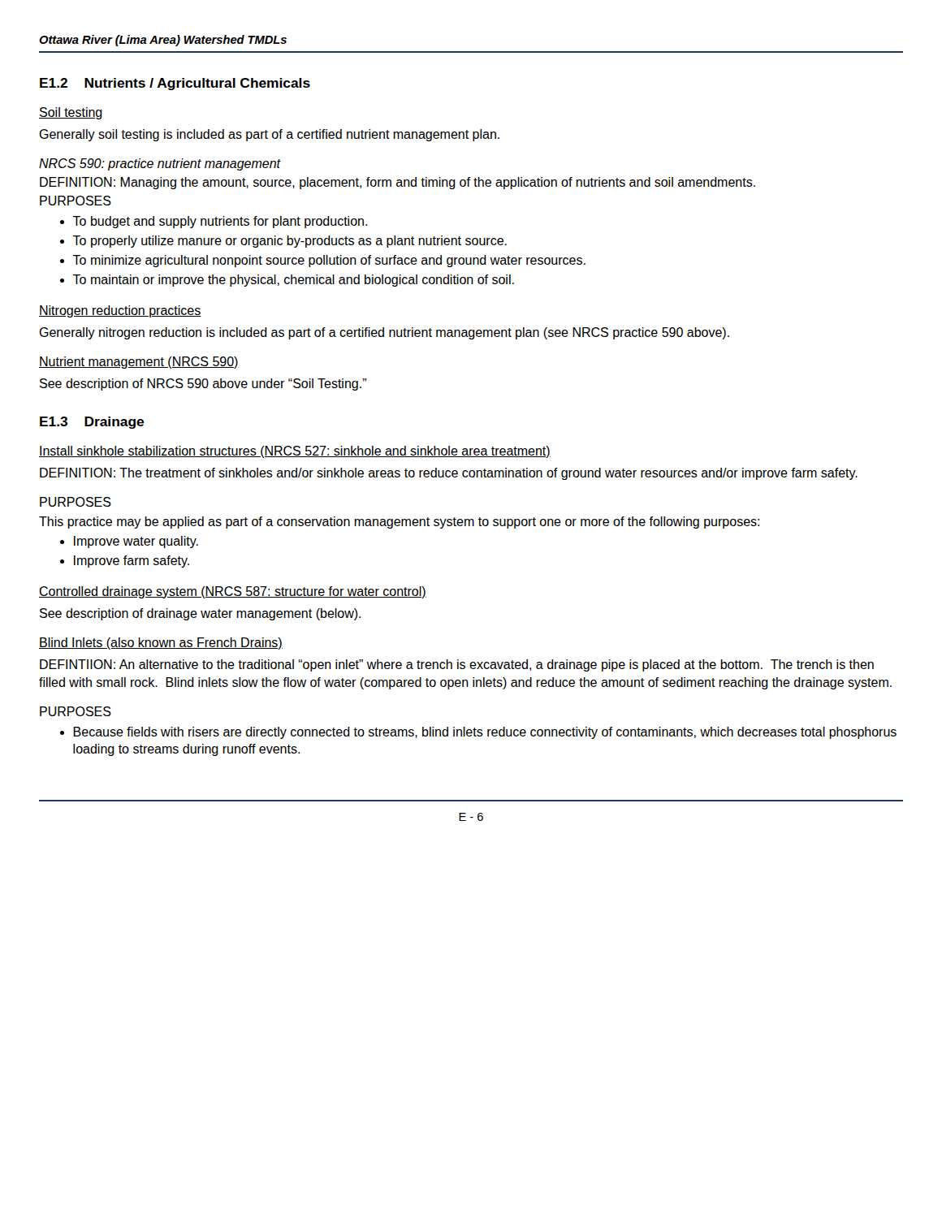Ottawa River (Lima Area) Watershed TMDLs
E1.2 Nutrients / Agricultural Chemicals
Soil testing
Generally soil testing is included as part of a certified nutrient management plan.
NRCS 590: practice nutrient management
DEFINITION: Managing the amount, source, placement, form and timing of the application of nutrients and soil amendments.
PURPOSES
To budget and supply nutrients for plant production.
To properly utilize manure or organic by-products as a plant nutrient source.
To minimize agricultural nonpoint source pollution of surface and ground water resources.
To maintain or improve the physical, chemical and biological condition of soil.
Nitrogen reduction practices
Generally nitrogen reduction is included as part of a certified nutrient management plan (see NRCS practice 590 above).
Nutrient management (NRCS 590)
See description of NRCS 590 above under “Soil Testing.”
E1.3 Drainage
Install sinkhole stabilization structures (NRCS 527: sinkhole and sinkhole area treatment)
DEFINITION: The treatment of sinkholes and/or sinkhole areas to reduce contamination of ground water resources and/or improve farm safety.
PURPOSES
This practice may be applied as part of a conservation management system to support one or more of the following purposes:
Improve water quality.
Improve farm safety.
Controlled drainage system (NRCS 587: structure for water control)
See description of drainage water management (below).
Blind Inlets (also known as French Drains)
DEFINTIION: An alternative to the traditional “open inlet” where a trench is excavated, a drainage pipe is placed at the bottom. The trench is then filled with small rock. Blind inlets slow the flow of water (compared to open inlets) and reduce the amount of sediment reaching the drainage system.
PURPOSES
Because fields with risers are directly connected to streams, blind inlets reduce connectivity of contaminants, which decreases total phosphorus loading to streams during runoff events.
E - 6